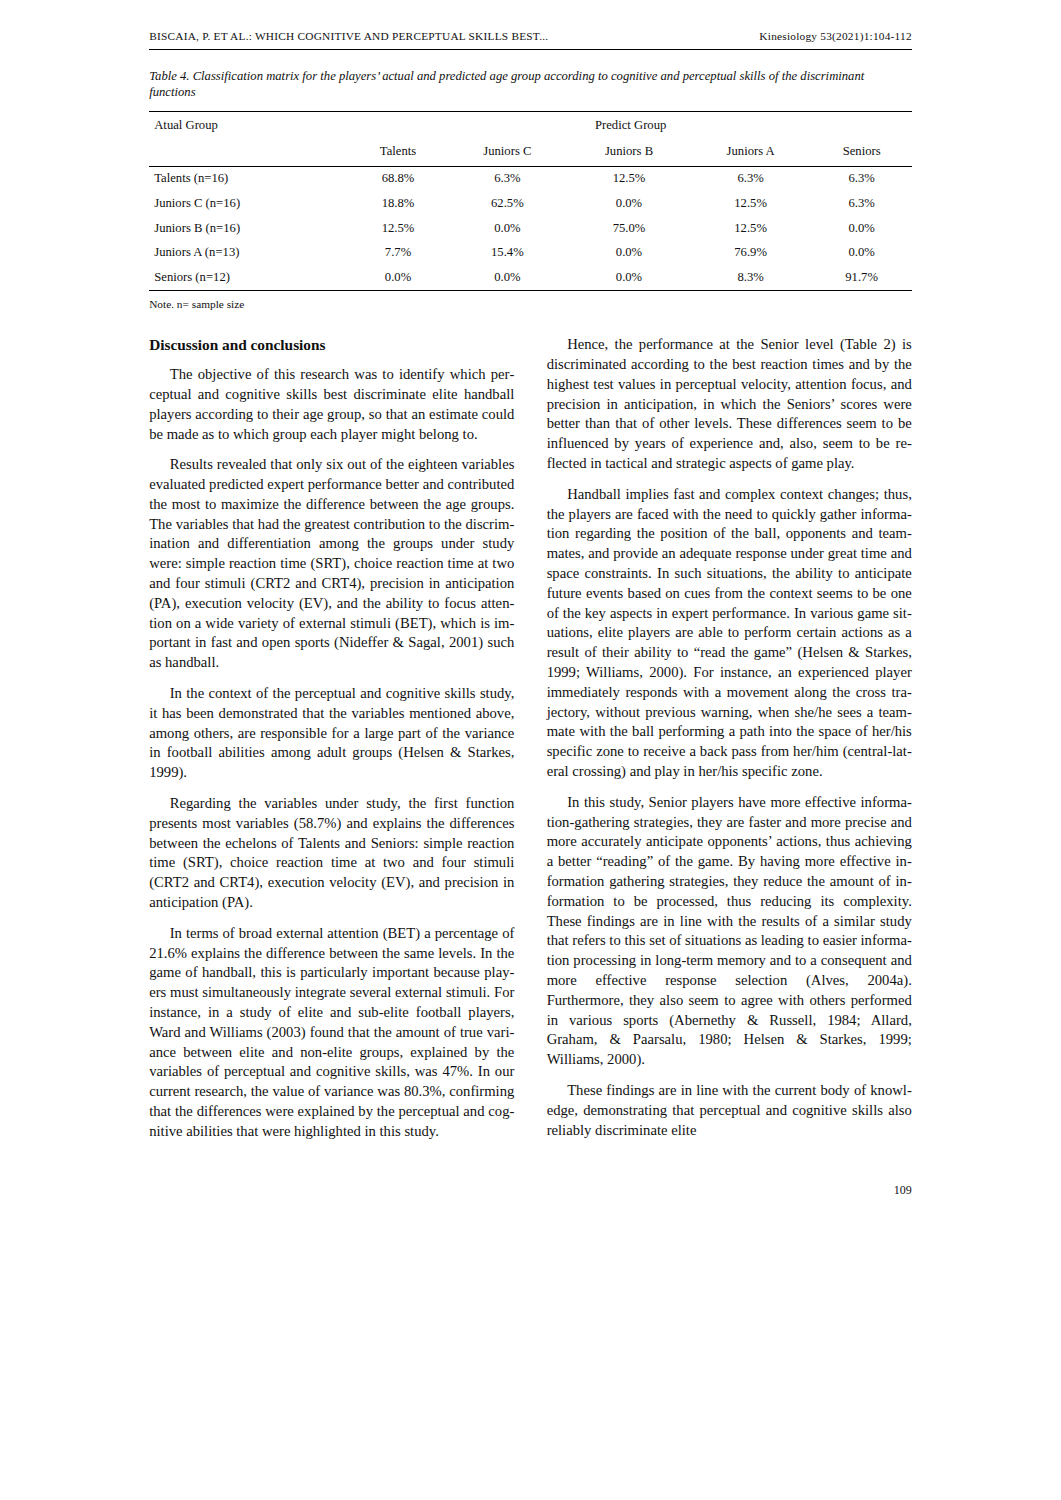Biscaia, P. et al.: WHICH COGNITIVE AND PERCEPTUAL SKILLS BEST... Kinesiology 53(2021)1:104-112
Table 4. Classification matrix for the players’ actual and predicted age group according to cognitive and perceptual skills of the discriminant functions
| Atual Group | Predict Group |
| --- | --- |
| | Talents | Juniors C | Juniors B | Juniors A | Seniors |
| Talents (n=16) | 68.8% | 6.3% | 12.5% | 6.3% | 6.3% |
| Juniors C (n=16) | 18.8% | 62.5% | 0.0% | 12.5% | 6.3% |
| Juniors B (n=16) | 12.5% | 0.0% | 75.0% | 12.5% | 0.0% |
| Juniors A (n=13) | 7.7% | 15.4% | 0.0% | 76.9% | 0.0% |
| Seniors (n=12) | 0.0% | 0.0% | 0.0% | 8.3% | 91.7% |
Note. n= sample size
Discussion and conclusions
The objective of this research was to identify which perceptual and cognitive skills best discriminate elite handball players according to their age group, so that an estimate could be made as to which group each player might belong to.
Results revealed that only six out of the eighteen variables evaluated predicted expert performance better and contributed the most to maximize the difference between the age groups. The variables that had the greatest contribution to the discrimination and differentiation among the groups under study were: simple reaction time (SRT), choice reaction time at two and four stimuli (CRT2 and CRT4), precision in anticipation (PA), execution velocity (EV), and the ability to focus attention on a wide variety of external stimuli (BET), which is important in fast and open sports (Nideffer & Sagal, 2001) such as handball.
In the context of the perceptual and cognitive skills study, it has been demonstrated that the variables mentioned above, among others, are responsible for a large part of the variance in football abilities among adult groups (Helsen & Starkes, 1999).
Regarding the variables under study, the first function presents most variables (58.7%) and explains the differences between the echelons of Talents and Seniors: simple reaction time (SRT), choice reaction time at two and four stimuli (CRT2 and CRT4), execution velocity (EV), and precision in anticipation (PA).
In terms of broad external attention (BET) a percentage of 21.6% explains the difference between the same levels. In the game of handball, this is particularly important because players must simultaneously integrate several external stimuli. For instance, in a study of elite and sub-elite football players, Ward and Williams (2003) found that the amount of true variance between elite and non-elite groups, explained by the variables of perceptual and cognitive skills, was 47%. In our current research, the value of variance was 80.3%, confirming that the differences were explained by the perceptual and cognitive abilities that were highlighted in this study.
Hence, the performance at the Senior level (Table 2) is discriminated according to the best reaction times and by the highest test values in perceptual velocity, attention focus, and precision in anticipation, in which the Seniors’ scores were better than that of other levels. These differences seem to be influenced by years of experience and, also, seem to be reflected in tactical and strategic aspects of game play.
Handball implies fast and complex context changes; thus, the players are faced with the need to quickly gather information regarding the position of the ball, opponents and teammates, and provide an adequate response under great time and space constraints. In such situations, the ability to anticipate future events based on cues from the context seems to be one of the key aspects in expert performance. In various game situations, elite players are able to perform certain actions as a result of their ability to “read the game” (Helsen & Starkes, 1999; Williams, 2000). For instance, an experienced player immediately responds with a movement along the cross trajectory, without previous warning, when she/he sees a teammate with the ball performing a path into the space of her/his specific zone to receive a back pass from her/him (central-lateral crossing) and play in her/his specific zone.
In this study, Senior players have more effective information-gathering strategies, they are faster and more precise and more accurately anticipate opponents’ actions, thus achieving a better “reading” of the game. By having more effective information gathering strategies, they reduce the amount of information to be processed, thus reducing its complexity. These findings are in line with the results of a similar study that refers to this set of situations as leading to easier information processing in long-term memory and to a consequent and more effective response selection (Alves, 2004a). Furthermore, they also seem to agree with others performed in various sports (Abernethy & Russell, 1984; Allard, Graham, & Paarsalu, 1980; Helsen & Starkes, 1999; Williams, 2000).
These findings are in line with the current body of knowledge, demonstrating that perceptual and cognitive skills also reliably discriminate elite
109